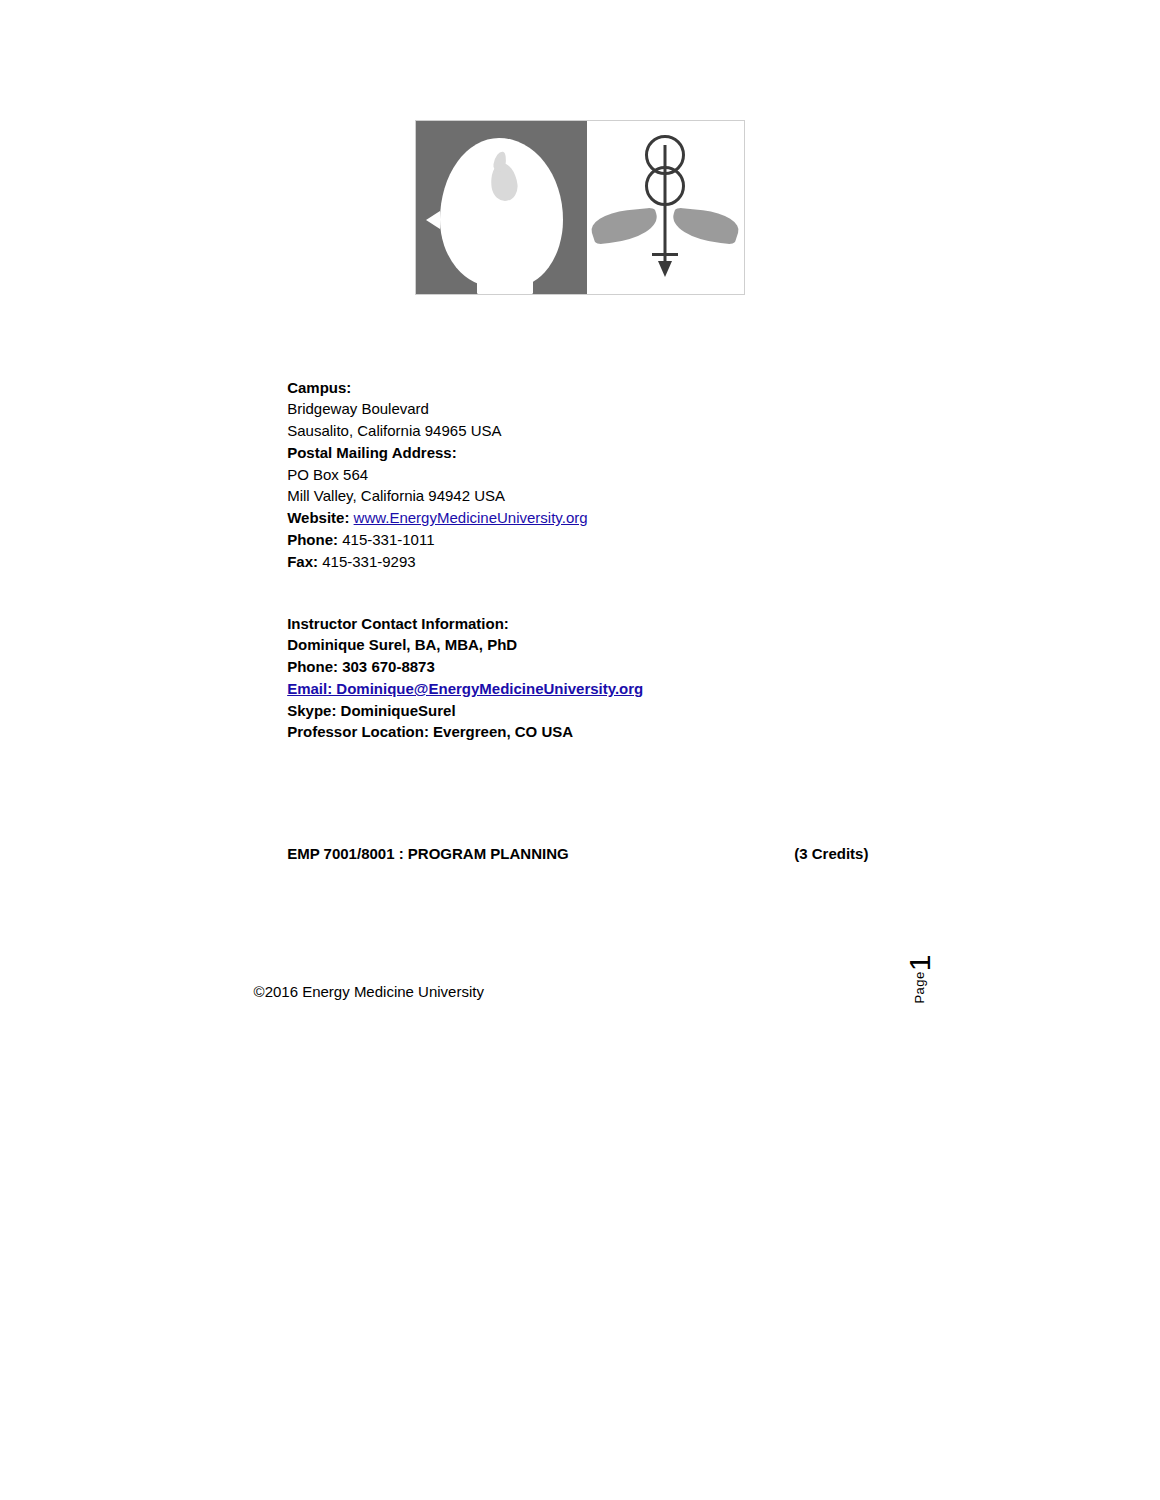Campus:
Bridgeway Boulevard
Sausalito, California 94965 USA
Postal Mailing Address:
PO Box 564
Mill Valley, California 94942 USA
Website: www.EnergyMedicineUniversity.org
Phone: 415-331-1011
Fax: 415-331-9293
Instructor Contact Information:
Dominique Surel, BA, MBA, PhD
Phone: 303 670-8873
Email: Dominique@EnergyMedicineUniversity.org
Skype: DominiqueSurel
Professor Location: Evergreen, CO USA
EMP 7001/8001 : PROGRAM PLANNING (3 Credits)
©2016 Energy Medicine University
Page1